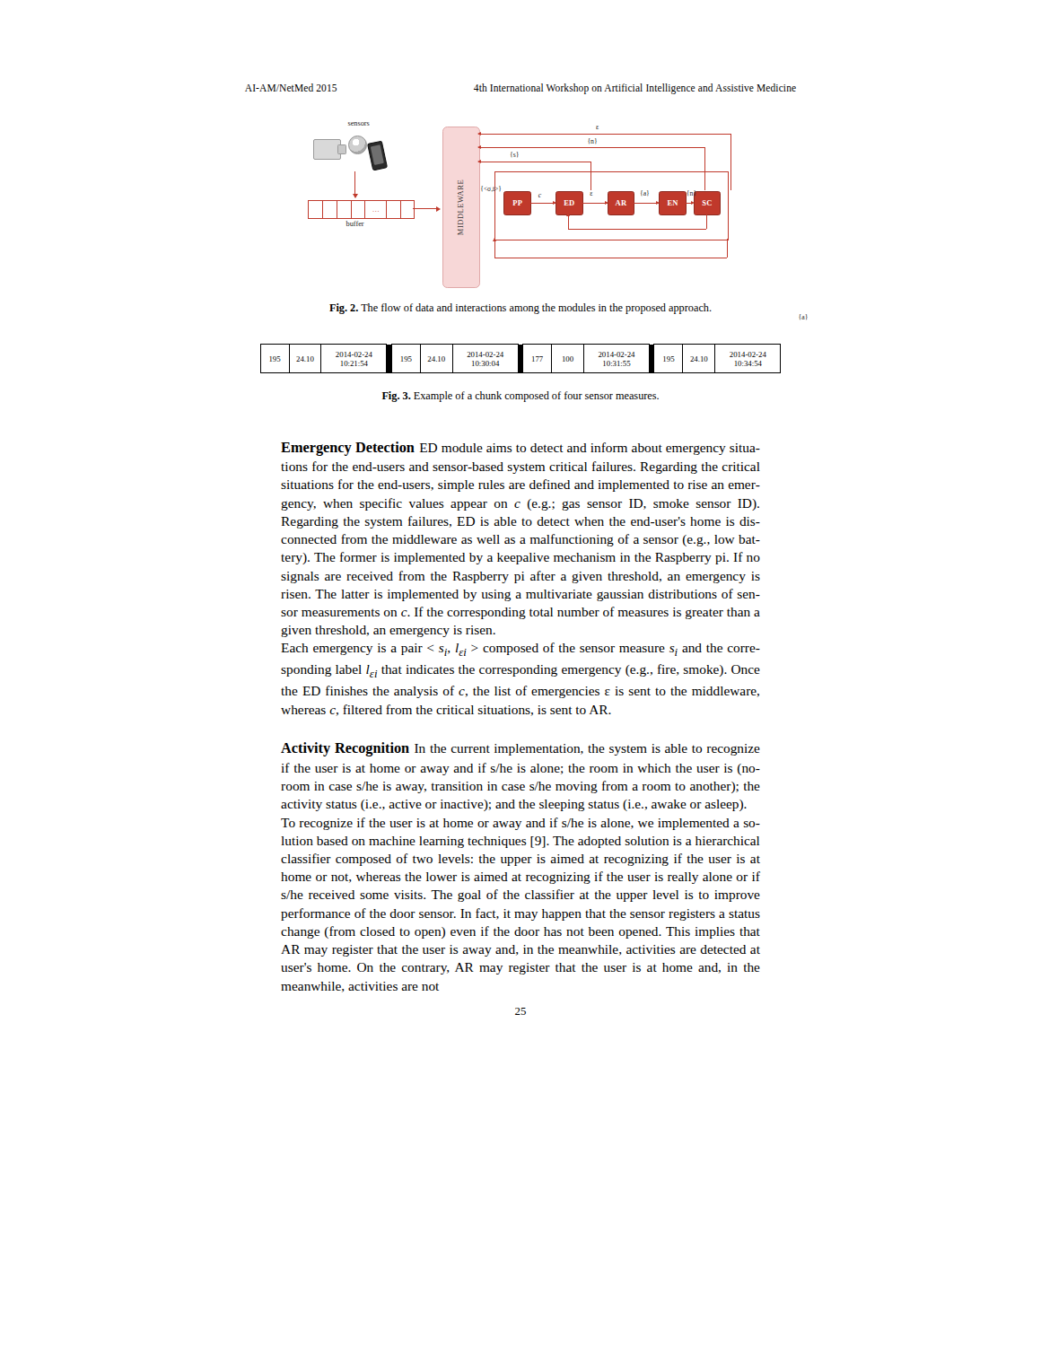AI-AM/NetMed 2015 4th International Workshop on Artificial Intelligence and Assistive Medicine
sensors
…
buffer
MIDDLEWARE
PP
ED
AR
EN
SC
c ε {a} {n}
{a}
ε
{n}
{s} {<σ,t>}
Fig. 2. The flow of data and interactions among the modules in the proposed approach.
| 195 | 24.10 | 2014-02-24 10:21:54 | | 195 | 24.10 | 2014-02-24 10:30:04 | | 177 | 100 | 2014-02-24 10:31:55 | | 195 | 24.10 | 2014-02-24 10:34:54 |
Fig. 3. Example of a chunk composed of four sensor measures.
Emergency Detection ED module aims to detect and inform about emergency situations for the end-users and sensor-based system critical failures. Regarding the critical situations for the end-users, simple rules are defined and implemented to rise an emergency, when specific values appear on c (e.g.; gas sensor ID, smoke sensor ID). Regarding the system failures, ED is able to detect when the end-user's home is disconnected from the middleware as well as a malfunctioning of a sensor (e.g., low battery). The former is implemented by a keepalive mechanism in the Raspberry pi. If no signals are received from the Raspberry pi after a given threshold, an emergency is risen. The latter is implemented by using a multivariate gaussian distributions of sensor measurements on c. If the corresponding total number of measures is greater than a given threshold, an emergency is risen.
Each emergency is a pair < si, lεi > composed of the sensor measure si and the corresponding label lεi that indicates the corresponding emergency (e.g., fire, smoke). Once the ED finishes the analysis of c, the list of emergencies ε is sent to the middleware, whereas c, filtered from the critical situations, is sent to AR.
Activity Recognition In the current implementation, the system is able to recognize if the user is at home or away and if s/he is alone; the room in which the user is (no-room in case s/he is away, transition in case s/he moving from a room to another); the activity status (i.e., active or inactive); and the sleeping status (i.e., awake or asleep).
To recognize if the user is at home or away and if s/he is alone, we implemented a solution based on machine learning techniques [9]. The adopted solution is a hierarchical classifier composed of two levels: the upper is aimed at recognizing if the user is at home or not, whereas the lower is aimed at recognizing if the user is really alone or if s/he received some visits. The goal of the classifier at the upper level is to improve performance of the door sensor. In fact, it may happen that the sensor registers a status change (from closed to open) even if the door has not been opened. This implies that AR may register that the user is away and, in the meanwhile, activities are detected at user's home. On the contrary, AR may register that the user is at home and, in the meanwhile, activities are not
25